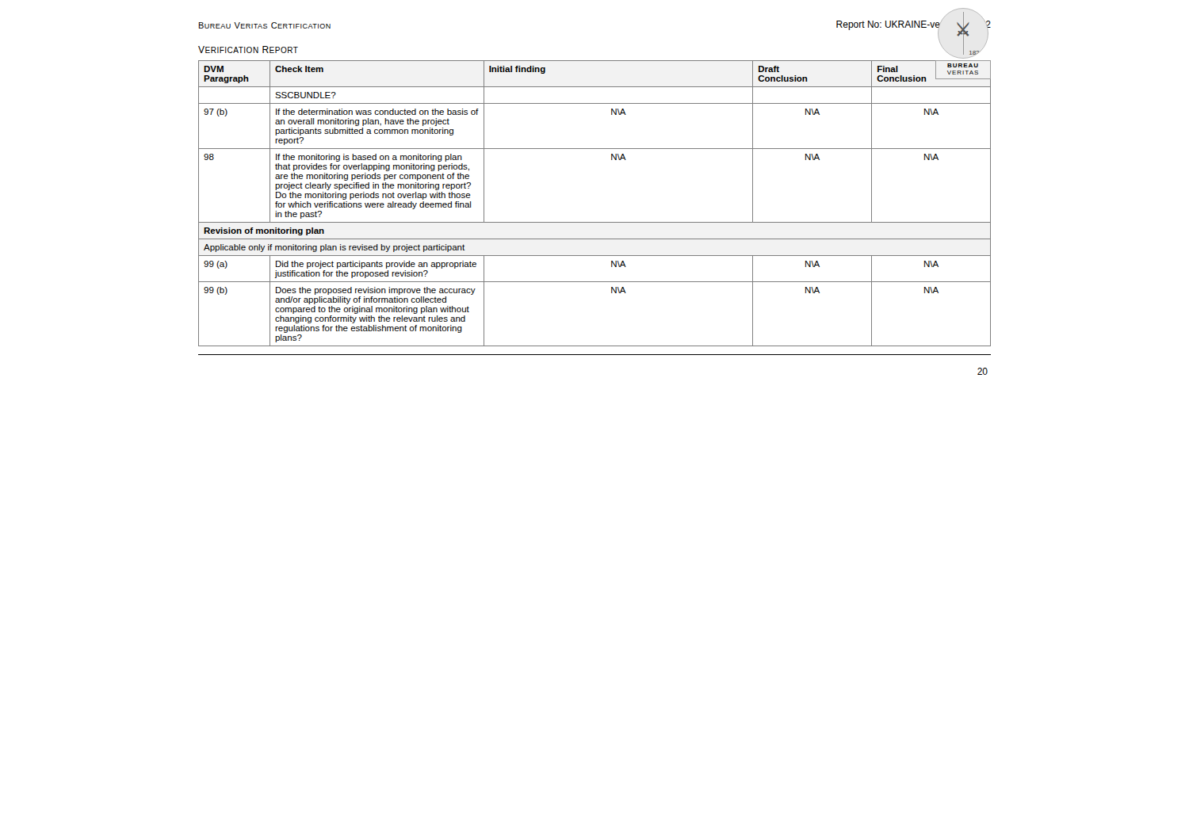BUREAU VERITAS CERTIFICATION
Report No: UKRAINE-ver/0843/2012
⚔
1828
BUREAU VERITAS
VERIFICATION REPORT
| DVM Paragraph | Check Item | Initial finding | Draft Conclusion | Final Conclusion |
| --- | --- | --- | --- | --- |
| | SSCBUNDLE? | | | |
| 97 (b) | If the determination was conducted on the basis of an overall monitoring plan, have the project participants submitted a common monitoring report? | N\A | N\A | N\A |
| 98 | If the monitoring is based on a monitoring plan that provides for overlapping monitoring periods, are the monitoring periods per component of the project clearly specified in the monitoring report? Do the monitoring periods not overlap with those for which verifications were already deemed final in the past? | N\A | N\A | N\A |
| Revision of monitoring plan |
| Applicable only if monitoring plan is revised by project participant |
| 99 (a) | Did the project participants provide an appropriate justification for the proposed revision? | N\A | N\A | N\A |
| 99 (b) | Does the proposed revision improve the accuracy and/or applicability of information collected compared to the original monitoring plan without changing conformity with the relevant rules and regulations for the establishment of monitoring plans? | N\A | N\A | N\A |
20